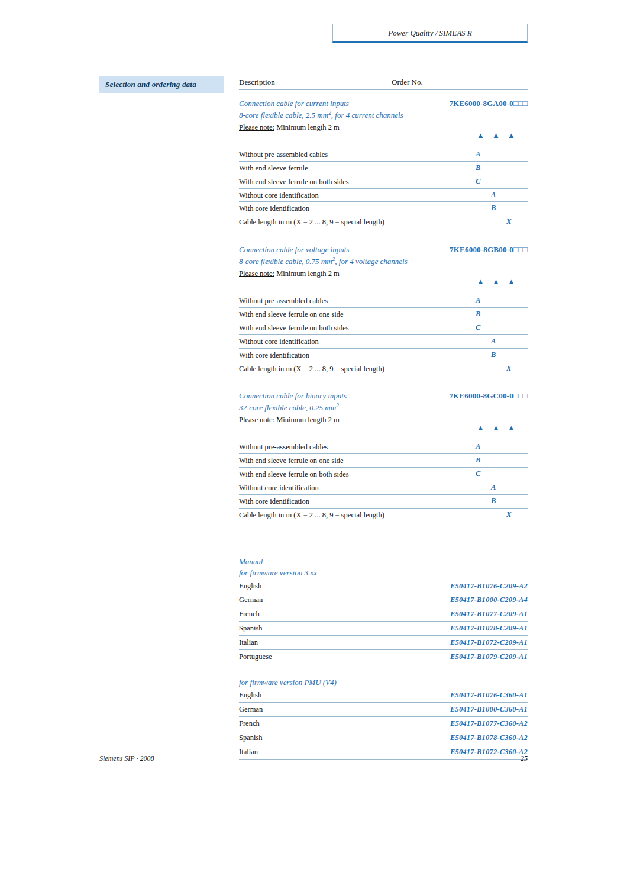Power Quality / SIMEAS R
Selection and ordering data
| Description | Order No. |
7KE6000-8GA00-0□□□ Connection cable for current inputs
8-core flexible cable, 2.5 mm2, for 4 current channels
Please note: Minimum length 2 m
▲ ▲ ▲
| Without pre-assembled cables | A |
| With end sleeve ferrule | B |
| With end sleeve ferrule on both sides | C |
| Without core identification | A |
| With core identification | B |
| Cable length in m (X = 2 ... 8, 9 = special length) | X |
7KE6000-8GB00-0□□□ Connection cable for voltage inputs
8-core flexible cable, 0.75 mm2, for 4 voltage channels
Please note: Minimum length 2 m
▲ ▲ ▲
| Without pre-assembled cables | A |
| With end sleeve ferrule on one side | B |
| With end sleeve ferrule on both sides | C |
| Without core identification | A |
| With core identification | B |
| Cable length in m (X = 2 ... 8, 9 = special length) | X |
7KE6000-8GC00-0□□□ Connection cable for binary inputs
32-core flexible cable, 0.25 mm2
Please note: Minimum length 2 m
▲ ▲ ▲
| Without pre-assembled cables | A |
| With end sleeve ferrule on one side | B |
| With end sleeve ferrule on both sides | C |
| Without core identification | A |
| With core identification | B |
| Cable length in m (X = 2 ... 8, 9 = special length) | X |
Manual
for firmware version 3.xx
| English | E50417-B1076-C209-A2 |
| German | E50417-B1000-C209-A4 |
| French | E50417-B1077-C209-A1 |
| Spanish | E50417-B1078-C209-A1 |
| Italian | E50417-B1072-C209-A1 |
| Portuguese | E50417-B1079-C209-A1 |
for firmware version PMU (V4)
| English | E50417-B1076-C360-A1 |
| German | E50417-B1000-C360-A1 |
| French | E50417-B1077-C360-A2 |
| Spanish | E50417-B1078-C360-A2 |
| Italian | E50417-B1072-C360-A2 |
Siemens SIP · 2008
25